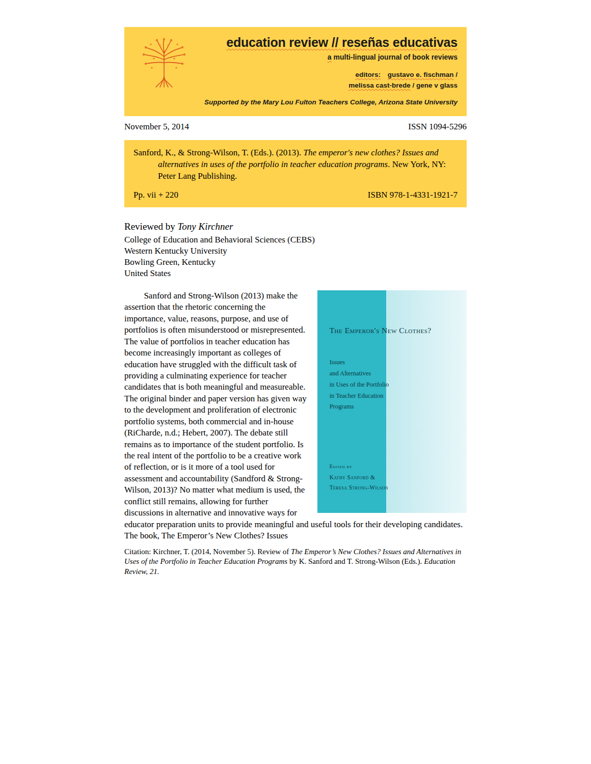education review // reseñas educativas
a multi-lingual journal of book reviews
editors: gustavo e. fischman /
melissa cast-brede / gene v glass
Supported by the Mary Lou Fulton Teachers College, Arizona State University
November 5, 2014 ISSN 1094-5296
Sanford, K., & Strong-Wilson, T. (Eds.). (2013). The emperor's new clothes? Issues and alternatives in uses of the portfolio in teacher education programs. New York, NY: Peter Lang Publishing.
Pp. vii + 220 ISBN 978-1-4331-1921-7
Reviewed by Tony Kirchner
College of Education and Behavioral Sciences (CEBS)
Western Kentucky University
Bowling Green, Kentucky
United States
The Emperor's New Clothes?
Issues
and Alternatives
in Uses of the Portfolio
in Teacher Education
Programs
Edited by Kathy Sanford &
Teresa Strong-Wilson
Sanford and Strong-Wilson (2013) make the assertion that the rhetoric concerning the importance, value, reasons, purpose, and use of portfolios is often misunderstood or misrepresented. The value of portfolios in teacher education has become increasingly important as colleges of education have struggled with the difficult task of providing a culminating experience for teacher candidates that is both meaningful and measureable. The original binder and paper version has given way to the development and proliferation of electronic portfolio systems, both commercial and in-house (RiCharde, n.d.; Hebert, 2007). The debate still remains as to importance of the student portfolio. Is the real intent of the portfolio to be a creative work of reflection, or is it more of a tool used for assessment and accountability (Sandford & Strong-Wilson, 2013)? No matter what medium is used, the conflict still remains, allowing for further discussions in alternative and innovative ways for educator preparation units to provide meaningful and useful tools for their developing candidates. The book, The Emperor’s New Clothes? Issues
Citation: Kirchner, T. (2014, November 5). Review of The Emperor’s New Clothes? Issues and Alternatives in Uses of the Portfolio in Teacher Education Programs by K. Sanford and T. Strong-Wilson (Eds.). Education Review, 21.